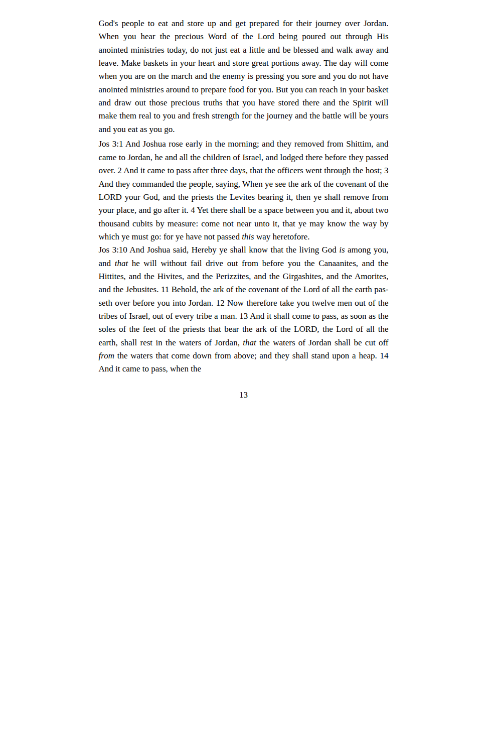God's people to eat and store up and get prepared for their journey over Jordan. When you hear the precious Word of the Lord being poured out through His anointed ministries today, do not just eat a little and be blessed and walk away and leave. Make baskets in your heart and store great portions away. The day will come when you are on the march and the enemy is pressing you sore and you do not have anointed ministries around to prepare food for you. But you can reach in your basket and draw out those precious truths that you have stored there and the Spirit will make them real to you and fresh strength for the journey and the battle will be yours and you eat as you go.
Jos 3:1 And Joshua rose early in the morning; and they removed from Shittim, and came to Jordan, he and all the children of Israel, and lodged there before they passed over. 2 And it came to pass after three days, that the officers went through the host; 3 And they commanded the people, saying, When ye see the ark of the covenant of the LORD your God, and the priests the Levites bearing it, then ye shall remove from your place, and go after it. 4 Yet there shall be a space between you and it, about two thousand cubits by measure: come not near unto it, that ye may know the way by which ye must go: for ye have not passed this way heretofore.
Jos 3:10 And Joshua said, Hereby ye shall know that the living God is among you, and that he will without fail drive out from before you the Canaanites, and the Hittites, and the Hivites, and the Perizzites, and the Girgashites, and the Amorites, and the Jebusites. 11 Behold, the ark of the covenant of the Lord of all the earth passeth over before you into Jordan. 12 Now therefore take you twelve men out of the tribes of Israel, out of every tribe a man. 13 And it shall come to pass, as soon as the soles of the feet of the priests that bear the ark of the LORD, the Lord of all the earth, shall rest in the waters of Jordan, that the waters of Jordan shall be cut off from the waters that come down from above; and they shall stand upon a heap. 14 And it came to pass, when the
13